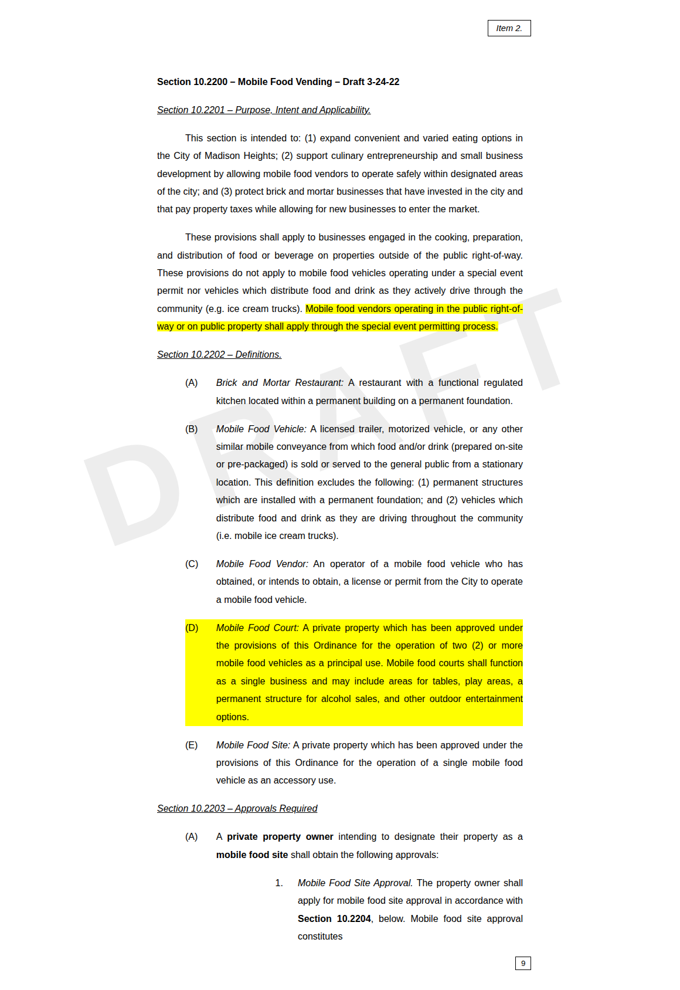Item 2.
DRAFT
Section 10.2200 – Mobile Food Vending – Draft 3-24-22
Section 10.2201 – Purpose, Intent and Applicability.
This section is intended to: (1) expand convenient and varied eating options in the City of Madison Heights; (2) support culinary entrepreneurship and small business development by allowing mobile food vendors to operate safely within designated areas of the city; and (3) protect brick and mortar businesses that have invested in the city and that pay property taxes while allowing for new businesses to enter the market.
These provisions shall apply to businesses engaged in the cooking, preparation, and distribution of food or beverage on properties outside of the public right-of-way. These provisions do not apply to mobile food vehicles operating under a special event permit nor vehicles which distribute food and drink as they actively drive through the community (e.g. ice cream trucks). Mobile food vendors operating in the public right-of-way or on public property shall apply through the special event permitting process.
Section 10.2202 – Definitions.
Brick and Mortar Restaurant: A restaurant with a functional regulated kitchen located within a permanent building on a permanent foundation.
Mobile Food Vehicle: A licensed trailer, motorized vehicle, or any other similar mobile conveyance from which food and/or drink (prepared on-site or pre-packaged) is sold or served to the general public from a stationary location. This definition excludes the following: (1) permanent structures which are installed with a permanent foundation; and (2) vehicles which distribute food and drink as they are driving throughout the community (i.e. mobile ice cream trucks).
Mobile Food Vendor: An operator of a mobile food vehicle who has obtained, or intends to obtain, a license or permit from the City to operate a mobile food vehicle.
Mobile Food Court: A private property which has been approved under the provisions of this Ordinance for the operation of two (2) or more mobile food vehicles as a principal use. Mobile food courts shall function as a single business and may include areas for tables, play areas, a permanent structure for alcohol sales, and other outdoor entertainment options.
Mobile Food Site: A private property which has been approved under the provisions of this Ordinance for the operation of a single mobile food vehicle as an accessory use.
Section 10.2203 – Approvals Required
A private property owner intending to designate their property as a mobile food site shall obtain the following approvals:
Mobile Food Site Approval. The property owner shall apply for mobile food site approval in accordance with Section 10.2204, below. Mobile food site approval constitutes
9